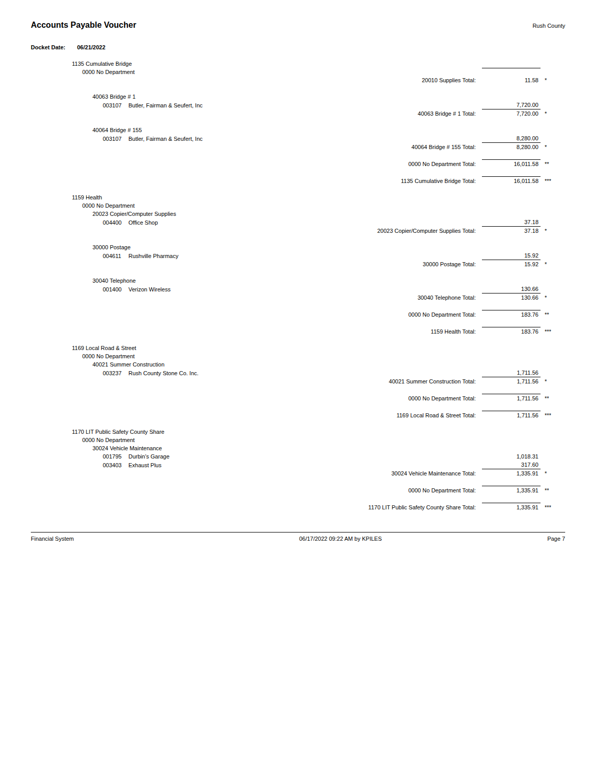Accounts Payable Voucher
Rush County
Docket Date: 06/21/2022
| 1135 Cumulative Bridge | | |
| 0000 No Department | | |
| | 20010 Supplies Total: | 11.58 | * |
| 40063 Bridge # 1 | | |
| | 003107 | Butler, Fairman & Seufert, Inc | 7,720.00 | |
| | 40063 Bridge # 1 Total: | 7,720.00 | * |
| 40064 Bridge # 155 | | |
| | 003107 | Butler, Fairman & Seufert, Inc | 8,280.00 | |
| | 40064 Bridge # 155 Total: | 8,280.00 | * |
| | 0000 No Department Total: | 16,011.58 | ** |
| | 1135 Cumulative Bridge Total: | 16,011.58 | *** |
| 1159 Health | | |
| 0000 No Department | | |
| 20023 Copier/Computer Supplies | | |
| | 004400 | Office Shop | 37.18 | |
| | 20023 Copier/Computer Supplies Total: | 37.18 | * |
| 30000 Postage | | |
| | 004611 | Rushville Pharmacy | 15.92 | |
| | 30000 Postage Total: | 15.92 | * |
| 30040 Telephone | | |
| | 001400 | Verizon Wireless | 130.66 | |
| | 30040 Telephone Total: | 130.66 | * |
| | 0000 No Department Total: | 183.76 | ** |
| | 1159 Health Total: | 183.76 | *** |
| 1169 Local Road & Street | | |
| 0000 No Department | | |
| 40021 Summer Construction | | |
| | 003237 | Rush County Stone Co. Inc. | 1,711.56 | |
| | 40021 Summer Construction Total: | 1,711.56 | * |
| | 0000 No Department Total: | 1,711.56 | ** |
| | 1169 Local Road & Street Total: | 1,711.56 | *** |
| 1170 LIT Public Safety County Share | | |
| 0000 No Department | | |
| 30024 Vehicle Maintenance | | |
| | 001795 | Durbin's Garage | 1,018.31 | |
| | 003403 | Exhaust Plus | 317.60 | |
| | 30024 Vehicle Maintenance Total: | 1,335.91 | * |
| | 0000 No Department Total: | 1,335.91 | ** |
| | 1170 LIT Public Safety County Share Total: | 1,335.91 | *** |
Financial System
06/17/2022 09:22 AM by KPILES
Page 7